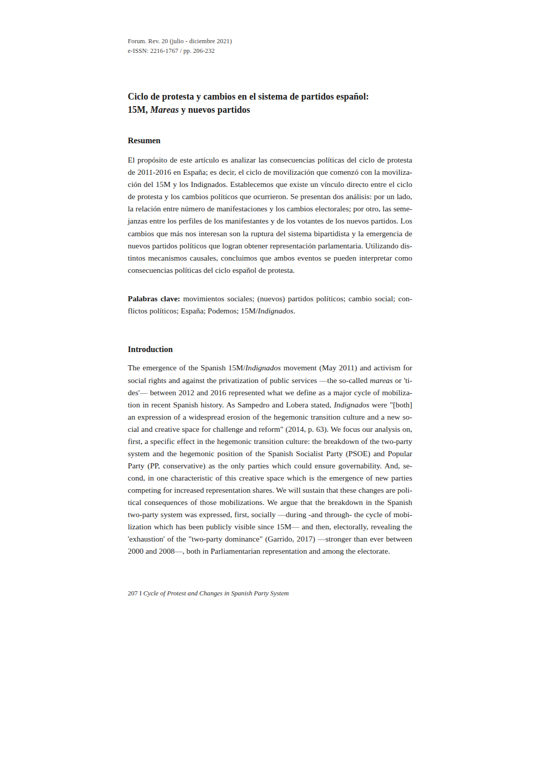Forum. Rev. 20 (julio - diciembre 2021)
e-ISSN: 2216-1767 / pp. 206-232
Ciclo de protesta y cambios en el sistema de partidos español:
15M, Mareas y nuevos partidos
Resumen
El propósito de este artículo es analizar las consecuencias políticas del ciclo de protesta de 2011-2016 en España; es decir, el ciclo de movilización que comenzó con la movilización del 15M y los Indignados. Establecemos que existe un vínculo directo entre el ciclo de protesta y los cambios políticos que ocurrieron. Se presentan dos análisis: por un lado, la relación entre número de manifestaciones y los cambios electorales; por otro, las semejanzas entre los perfiles de los manifestantes y de los votantes de los nuevos partidos. Los cambios que más nos interesan son la ruptura del sistema bipartidista y la emergencia de nuevos partidos políticos que logran obtener representación parlamentaria. Utilizando distintos mecanismos causales, concluimos que ambos eventos se pueden interpretar como consecuencias políticas del ciclo español de protesta.
Palabras clave: movimientos sociales; (nuevos) partidos políticos; cambio social; conflictos políticos; España; Podemos; 15M/Indignados.
Introduction
The emergence of the Spanish 15M/Indignados movement (May 2011) and activism for social rights and against the privatization of public services —the so-called mareas or 'tides'— between 2012 and 2016 represented what we define as a major cycle of mobilization in recent Spanish history. As Sampedro and Lobera stated, Indignados were "[both] an expression of a widespread erosion of the hegemonic transition culture and a new social and creative space for challenge and reform" (2014, p. 63). We focus our analysis on, first, a specific effect in the hegemonic transition culture: the breakdown of the two-party system and the hegemonic position of the Spanish Socialist Party (PSOE) and Popular Party (PP, conservative) as the only parties which could ensure governability. And, second, in one characteristic of this creative space which is the emergence of new parties competing for increased representation shares. We will sustain that these changes are political consequences of those mobilizations. We argue that the breakdown in the Spanish two-party system was expressed, first, socially —during -and through- the cycle of mobilization which has been publicly visible since 15M— and then, electorally, revealing the 'exhaustion' of the "two-party dominance" (Garrido, 2017) —stronger than ever between 2000 and 2008—, both in Parliamentarian representation and among the electorate.
207 I Cycle of Protest and Changes in Spanish Party System